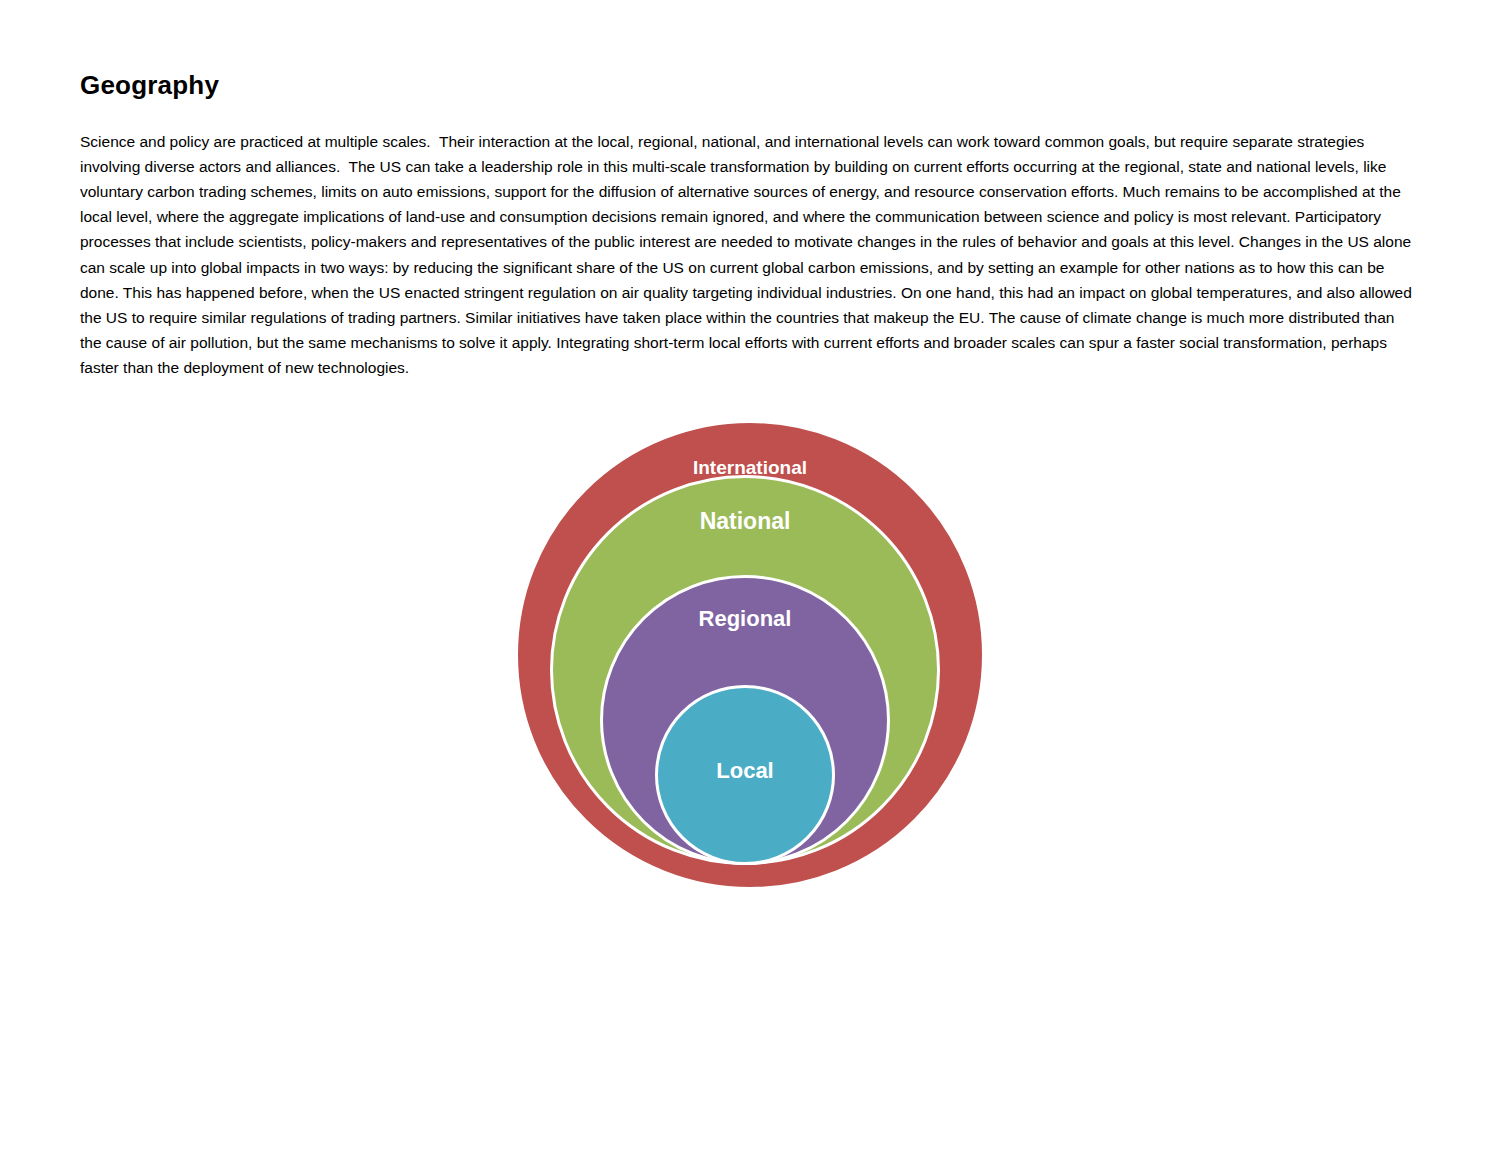Geography
Science and policy are practiced at multiple scales. Their interaction at the local, regional, national, and international levels can work toward common goals, but require separate strategies involving diverse actors and alliances. The US can take a leadership role in this multi-scale transformation by building on current efforts occurring at the regional, state and national levels, like voluntary carbon trading schemes, limits on auto emissions, support for the diffusion of alternative sources of energy, and resource conservation efforts. Much remains to be accomplished at the local level, where the aggregate implications of land-use and consumption decisions remain ignored, and where the communication between science and policy is most relevant. Participatory processes that include scientists, policy-makers and representatives of the public interest are needed to motivate changes in the rules of behavior and goals at this level. Changes in the US alone can scale up into global impacts in two ways: by reducing the significant share of the US on current global carbon emissions, and by setting an example for other nations as to how this can be done. This has happened before, when the US enacted stringent regulation on air quality targeting individual industries. On one hand, this had an impact on global temperatures, and also allowed the US to require similar regulations of trading partners. Similar initiatives have taken place within the countries that makeup the EU. The cause of climate change is much more distributed than the cause of air pollution, but the same mechanisms to solve it apply. Integrating short-term local efforts with current efforts and broader scales can spur a faster social transformation, perhaps faster than the deployment of new technologies.
International
National
Regional
Local